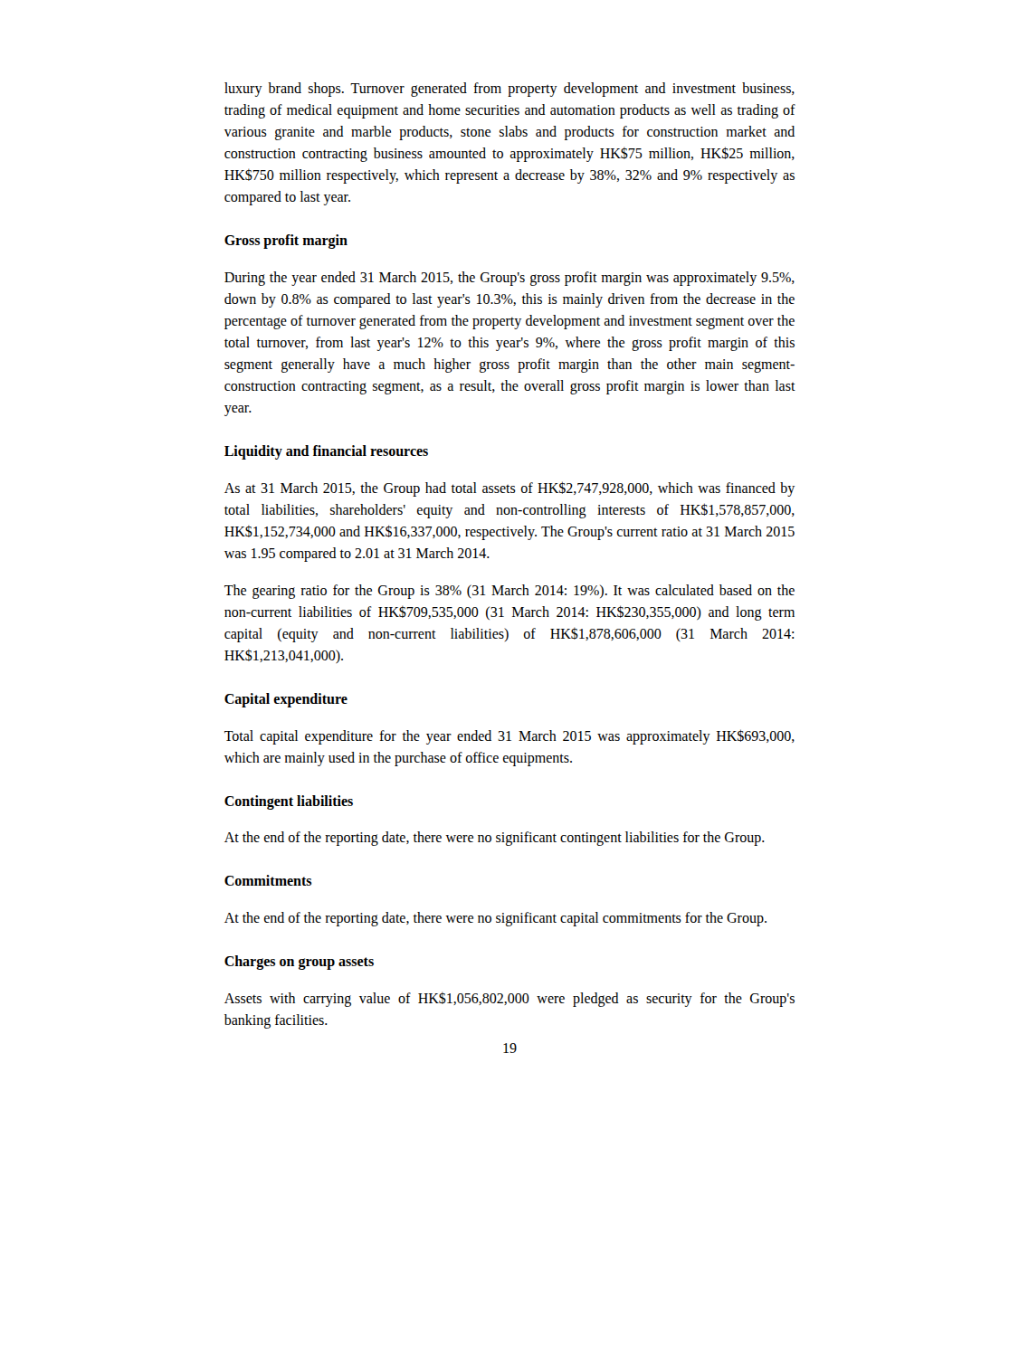luxury brand shops. Turnover generated from property development and investment business, trading of medical equipment and home securities and automation products as well as trading of various granite and marble products, stone slabs and products for construction market and construction contracting business amounted to approximately HK$75 million, HK$25 million, HK$750 million respectively, which represent a decrease by 38%, 32% and 9% respectively as compared to last year.
Gross profit margin
During the year ended 31 March 2015, the Group's gross profit margin was approximately 9.5%, down by 0.8% as compared to last year's 10.3%, this is mainly driven from the decrease in the percentage of turnover generated from the property development and investment segment over the total turnover, from last year's 12% to this year's 9%, where the gross profit margin of this segment generally have a much higher gross profit margin than the other main segment-construction contracting segment, as a result, the overall gross profit margin is lower than last year.
Liquidity and financial resources
As at 31 March 2015, the Group had total assets of HK$2,747,928,000, which was financed by total liabilities, shareholders' equity and non-controlling interests of HK$1,578,857,000, HK$1,152,734,000 and HK$16,337,000, respectively. The Group's current ratio at 31 March 2015 was 1.95 compared to 2.01 at 31 March 2014.
The gearing ratio for the Group is 38% (31 March 2014: 19%). It was calculated based on the non-current liabilities of HK$709,535,000 (31 March 2014: HK$230,355,000) and long term capital (equity and non-current liabilities) of HK$1,878,606,000 (31 March 2014: HK$1,213,041,000).
Capital expenditure
Total capital expenditure for the year ended 31 March 2015 was approximately HK$693,000, which are mainly used in the purchase of office equipments.
Contingent liabilities
At the end of the reporting date, there were no significant contingent liabilities for the Group.
Commitments
At the end of the reporting date, there were no significant capital commitments for the Group.
Charges on group assets
Assets with carrying value of HK$1,056,802,000 were pledged as security for the Group's banking facilities.
19